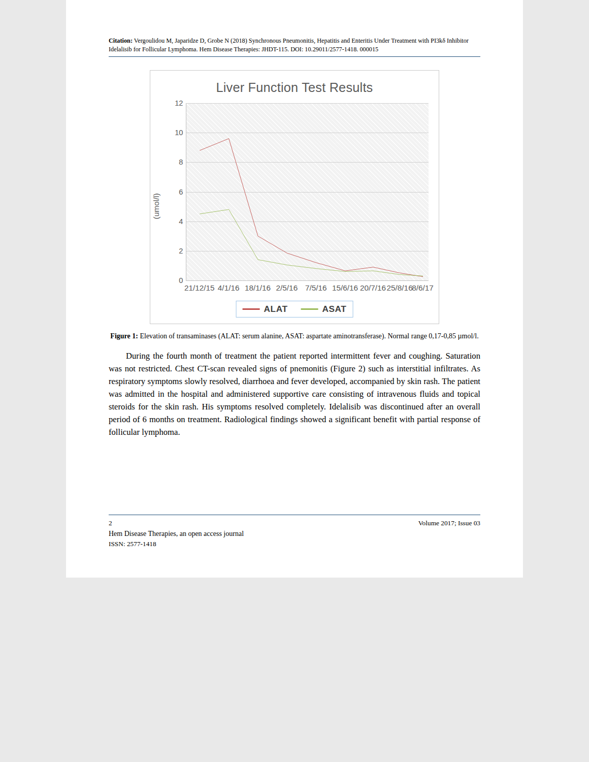Citation: Vergoulidou M, Japaridze D, Grobe N (2018) Synchronous Pneumonitis, Hepatitis and Enteritis Under Treatment with PI3kδ Inhibitor Idelalisib for Follicular Lymphoma. Hem Disease Therapies: JHDT-115. DOI: 10.29011/2577-1418. 000015
Liver Function Test Results
(umol/l)
12
10
8
6
4
2
0
21/12/15
4/1/16
18/1/16
2/5/16
7/5/16
15/6/16
20/7/16
25/8/16
8/6/17
ALAT ASAT
Figure 1: Elevation of transaminases (ALAT: serum alanine, ASAT: aspartate aminotransferase). Normal range 0,17-0,85 µmol/l.
During the fourth month of treatment the patient reported intermittent fever and coughing. Saturation was not restricted. Chest CT-scan revealed signs of pnemonitis (Figure 2) such as interstitial infiltrates. As respiratory symptoms slowly resolved, diarrhoea and fever developed, accompanied by skin rash. The patient was admitted in the hospital and administered supportive care consisting of intravenous fluids and topical steroids for the skin rash. His symptoms resolved completely. Idelalisib was discontinued after an overall period of 6 months on treatment. Radiological findings showed a significant benefit with partial response of follicular lymphoma.
2
Hem Disease Therapies, an open access journal
ISSN: 2577-1418
Volume 2017; Issue 03